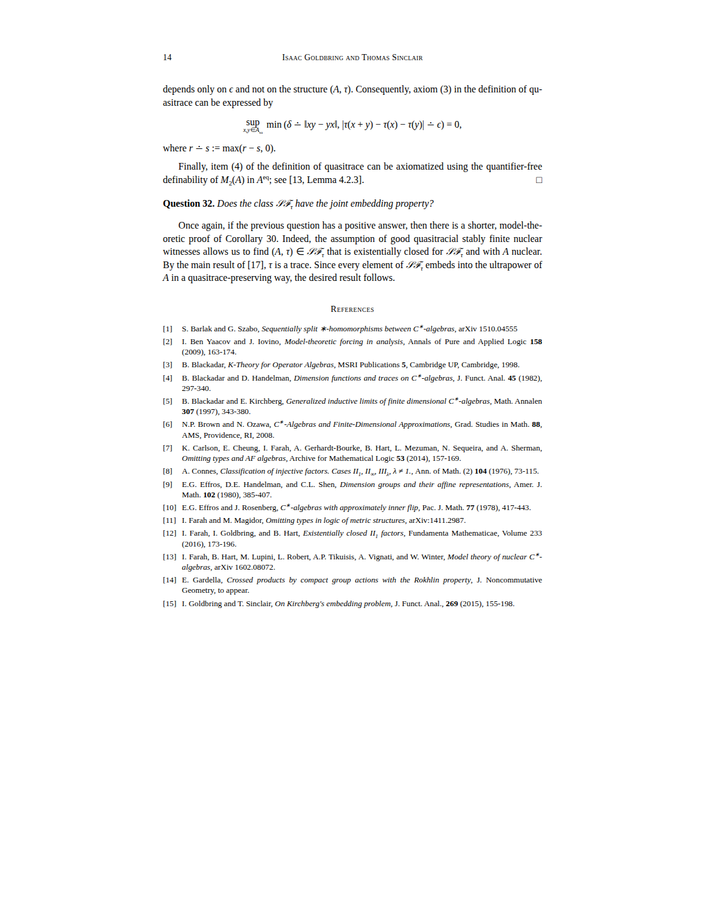14 Isaac Goldbring and Thomas Sinclair
depends only on ϵ and not on the structure (A, τ). Consequently, axiom (3) in the definition of quasitrace can be expressed by
sup x,y∈Asa min (δ ∸ ‖xy − yx‖, |τ(x + y) − τ(x) − τ(y)| ∸ ϵ) = 0,
where r ∸ s := max(r − s, 0).
Finally, item (4) of the definition of quasitrace can be axiomatized using the quantifier-free definability of M2(A) in Aeq; see [13, Lemma 4.2.3]. □
Question 32. Does the class 𝒮ℱτ have the joint embedding property?
Once again, if the previous question has a positive answer, then there is a shorter, model-theoretic proof of Corollary 30. Indeed, the assumption of good quasitracial stably finite nuclear witnesses allows us to find (A, τ) ∈ 𝒮ℱτ that is existentially closed for 𝒮ℱτ and with A nuclear. By the main result of [17], τ is a trace. Since every element of 𝒮ℱτ embeds into the ultrapower of A in a quasitrace-preserving way, the desired result follows.
References
[1] S. Barlak and G. Szabo, Sequentially split ∗-homomorphisms between C∗-algebras, arXiv 1510.04555
[2] I. Ben Yaacov and J. Iovino, Model-theoretic forcing in analysis, Annals of Pure and Applied Logic 158 (2009), 163-174.
[3] B. Blackadar, K-Theory for Operator Algebras, MSRI Publications 5, Cambridge UP, Cambridge, 1998.
[4] B. Blackadar and D. Handelman, Dimension functions and traces on C∗-algebras, J. Funct. Anal. 45 (1982), 297-340.
[5] B. Blackadar and E. Kirchberg, Generalized inductive limits of finite dimensional C∗-algebras, Math. Annalen 307 (1997), 343-380.
[6] N.P. Brown and N. Ozawa, C∗-Algebras and Finite-Dimensional Approximations, Grad. Studies in Math. 88, AMS, Providence, RI, 2008.
[7] K. Carlson, E. Cheung, I. Farah, A. Gerhardt-Bourke, B. Hart, L. Mezuman, N. Sequeira, and A. Sherman, Omitting types and AF algebras, Archive for Mathematical Logic 53 (2014), 157-169.
[8] A. Connes, Classification of injective factors. Cases II1, II∞, IIIλ, λ ≠ 1., Ann. of Math. (2) 104 (1976), 73-115.
[9] E.G. Effros, D.E. Handelman, and C.L. Shen, Dimension groups and their affine representations, Amer. J. Math. 102 (1980), 385-407.
[10] E.G. Effros and J. Rosenberg, C∗-algebras with approximately inner flip, Pac. J. Math. 77 (1978), 417-443.
[11] I. Farah and M. Magidor, Omitting types in logic of metric structures, arXiv:1411.2987.
[12] I. Farah, I. Goldbring, and B. Hart, Existentially closed II1 factors, Fundamenta Mathematicae, Volume 233 (2016), 173-196.
[13] I. Farah, B. Hart, M. Lupini, L. Robert, A.P. Tikuisis, A. Vignati, and W. Winter, Model theory of nuclear C∗-algebras, arXiv 1602.08072.
[14] E. Gardella, Crossed products by compact group actions with the Rokhlin property, J. Noncommutative Geometry, to appear.
[15] I. Goldbring and T. Sinclair, On Kirchberg's embedding problem, J. Funct. Anal., 269 (2015), 155-198.